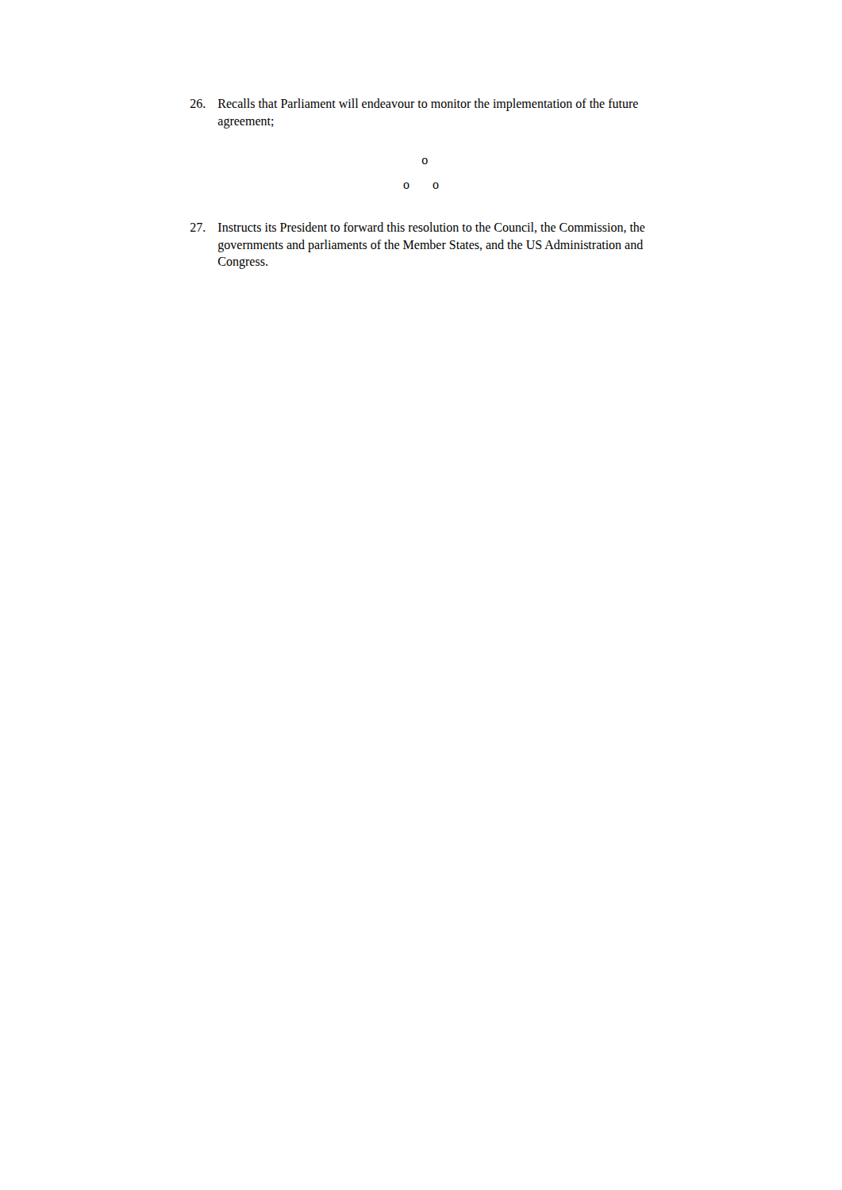26. Recalls that Parliament will endeavour to monitor the implementation of the future agreement;
o oo
27. Instructs its President to forward this resolution to the Council, the Commission, the governments and parliaments of the Member States, and the US Administration and Congress.